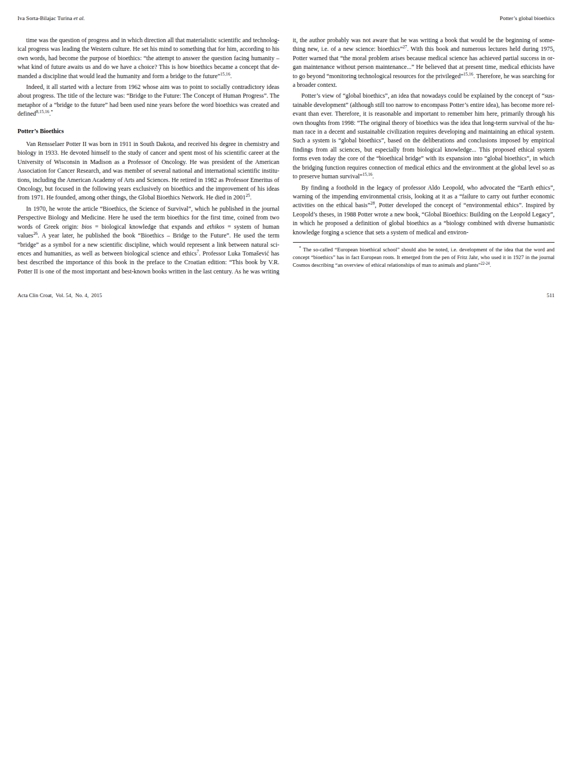Iva Sorta-Bilajac Turina et al.
Potter’s global bioethics
time was the question of progress and in which direction all that materialistic scientific and technological progress was leading the Western culture. He set his mind to something that for him, according to his own words, had become the purpose of bioethics: “the attempt to answer the question facing humanity – what kind of future awaits us and do we have a choice? This is how bioethics became a concept that demanded a discipline that would lead the humanity and form a bridge to the future”15,16.
Indeed, it all started with a lecture from 1962 whose aim was to point to socially contradictory ideas about progress. The title of the lecture was: “Bridge to the Future: The Concept of Human Progress”. The metaphor of a “bridge to the future” had been used nine years before the word bioethics was created and defined8,15,16.*
Potter’s Bioethics
Van Rensselaer Potter II was born in 1911 in South Dakota, and received his degree in chemistry and biology in 1933. He devoted himself to the study of cancer and spent most of his scientific career at the University of Wisconsin in Madison as a Professor of Oncology. He was president of the American Association for Cancer Research, and was member of several national and international scientific institutions, including the American Academy of Arts and Sciences. He retired in 1982 as Professor Emeritus of Oncology, but focused in the following years exclusively on bioethics and the improvement of his ideas from 1971. He founded, among other things, the Global Bioethics Network. He died in 200125.
In 1970, he wrote the article “Bioethics, the Science of Survival”, which he published in the journal Perspective Biology and Medicine. Here he used the term bioethics for the first time, coined from two words of Greek origin: bios = biological knowledge that expands and ethikos = system of human values26. A year later, he published the book “Bioethics – Bridge to the Future”. He used the term “bridge” as a symbol for a new scientific discipline, which would represent a link between natural sciences and humanities, as well as between biological science and ethics7. Professor Luka Tomašević has best described the importance of this book in the preface to the Croatian edition: “This book by V.R. Potter II is one of the most important and best-known books written in the last century. As he was writing it, the author probably was not aware that he was writing a book that would be the beginning of something new, i.e. of a new science: bioethics”27. With this book and numerous lectures held during 1975, Potter warned that “the moral problem arises because medical science has achieved partial success in organ maintenance without person maintenance...” He believed that at present time, medical ethicists have to go beyond “monitoring technological resources for the privileged”15,16. Therefore, he was searching for a broader context.
Potter’s view of “global bioethics”, an idea that nowadays could be explained by the concept of “sustainable development” (although still too narrow to encompass Potter’s entire idea), has become more relevant than ever. Therefore, it is reasonable and important to remember him here, primarily through his own thoughts from 1998: “The original theory of bioethics was the idea that long-term survival of the human race in a decent and sustainable civilization requires developing and maintaining an ethical system. Such a system is “global bioethics”, based on the deliberations and conclusions imposed by empirical findings from all sciences, but especially from biological knowledge... This proposed ethical system forms even today the core of the “bioethical bridge” with its expansion into “global bioethics”, in which the bridging function requires connection of medical ethics and the environment at the global level so as to preserve human survival”15,16.
By finding a foothold in the legacy of professor Aldo Leopold, who advocated the “Earth ethics”, warning of the impending environmental crisis, looking at it as a “failure to carry out further economic activities on the ethical basis”28, Potter developed the concept of “environmental ethics”. Inspired by Leopold’s theses, in 1988 Potter wrote a new book, “Global Bioethics: Building on the Leopold Legacy”, in which he proposed a definition of global bioethics as a “biology combined with diverse humanistic knowledge forging a science that sets a system of medical and environ-
* The so-called “European bioethical school” should also be noted, i.e. development of the idea that the word and concept “bioethics” has in fact European roots. It emerged from the pen of Fritz Jahr, who used it in 1927 in the journal Cosmos describing “an overview of ethical relationships of man to animals and plants”22-24.
Acta Clin Croat, Vol. 54, No. 4, 2015
511